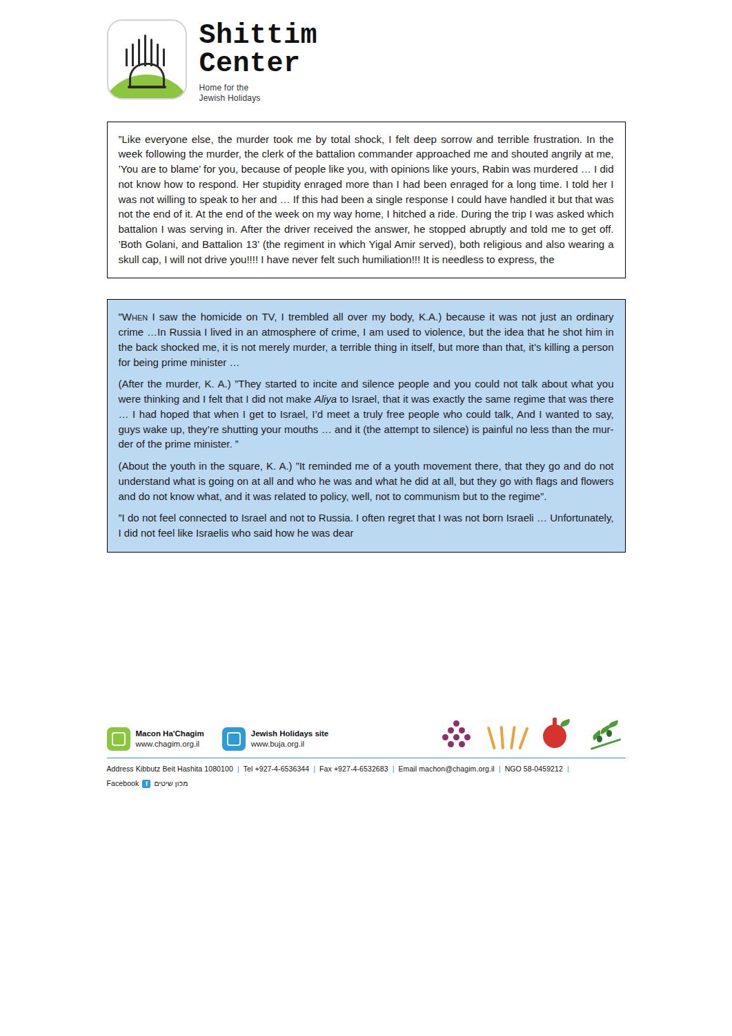Shittim
Center
Home for the
Jewish Holidays
”Like everyone else, the murder took me by total shock, I felt deep sorrow and terrible frustration. In the week following the murder, the clerk of the battalion commander approached me and shouted angrily at me, ’You are to blame’ for you, because of people like you, with opinions like yours, Rabin was murdered … I did not know how to respond. Her stupidity enraged more than I had been enraged for a long time. I told her I was not willing to speak to her and … If this had been a single response I could have handled it but that was not the end of it. At the end of the week on my way home, I hitched a ride. During the trip I was asked which battalion I was serving in. After the driver received the answer, he stopped abruptly and told me to get off. ’Both Golani, and Battalion 13’ (the regiment in which Yigal Amir served), both religious and also wearing a skull cap, I will not drive you!!!! I have never felt such humiliation!!! It is needless to express, the
"When I saw the homicide on TV, I trembled all over my body, K.A.) because it was not just an ordinary crime …In Russia I lived in an atmosphere of crime, I am used to violence, but the idea that he shot him in the back shocked me, it is not merely murder, a terrible thing in itself, but more than that, it’s killing a person for being prime minister …
(After the murder, K. A.) ”They started to incite and silence people and you could not talk about what you were thinking and I felt that I did not make Aliya to Israel, that it was exactly the same regime that was there … I had hoped that when I get to Israel, I’d meet a truly free people who could talk, And I wanted to say, guys wake up, they’re shutting your mouths … and it (the attempt to silence) is painful no less than the murder of the prime minister. ”
(About the youth in the square, K. A.) ”It reminded me of a youth movement there, that they go and do not understand what is going on at all and who he was and what he did at all, but they go with flags and flowers and do not know what, and it was related to policy, well, not to communism but to the regime”.
”I do not feel connected to Israel and not to Russia. I often regret that I was not born Israeli … Unfortunately, I did not feel like Israelis who said how he was dear
Macon Ha'Chagim www.chagim.org.il
Jewish Holidays site www.buja.org.il
Address Kibbutz Beit Hashita 1080100 | Tel +927-4-6536344 | Fax +927-4-6532683 | Email machon@chagim.org.il | NGO 58-0459212 | Facebook f מכון שיטים